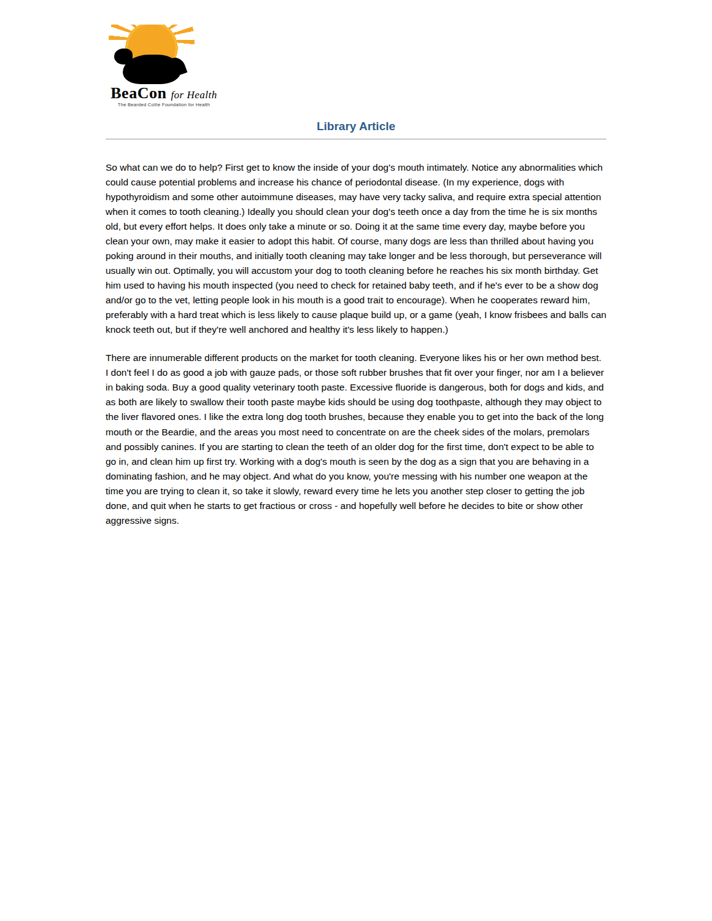BeaCon for Health
The Bearded Collie Foundation for Health
Library Article
So what can we do to help? First get to know the inside of your dog's mouth intimately. Notice any abnormalities which could cause potential problems and increase his chance of periodontal disease. (In my experience, dogs with hypothyroidism and some other autoimmune diseases, may have very tacky saliva, and require extra special attention when it comes to tooth cleaning.) Ideally you should clean your dog's teeth once a day from the time he is six months old, but every effort helps. It does only take a minute or so. Doing it at the same time every day, maybe before you clean your own, may make it easier to adopt this habit. Of course, many dogs are less than thrilled about having you poking around in their mouths, and initially tooth cleaning may take longer and be less thorough, but perseverance will usually win out. Optimally, you will accustom your dog to tooth cleaning before he reaches his six month birthday. Get him used to having his mouth inspected (you need to check for retained baby teeth, and if he's ever to be a show dog and/or go to the vet, letting people look in his mouth is a good trait to encourage). When he cooperates reward him, preferably with a hard treat which is less likely to cause plaque build up, or a game (yeah, I know frisbees and balls can knock teeth out, but if they're well anchored and healthy it's less likely to happen.)
There are innumerable different products on the market for tooth cleaning. Everyone likes his or her own method best. I don't feel I do as good a job with gauze pads, or those soft rubber brushes that fit over your finger, nor am I a believer in baking soda. Buy a good quality veterinary tooth paste. Excessive fluoride is dangerous, both for dogs and kids, and as both are likely to swallow their tooth paste maybe kids should be using dog toothpaste, although they may object to the liver flavored ones. I like the extra long dog tooth brushes, because they enable you to get into the back of the long mouth or the Beardie, and the areas you most need to concentrate on are the cheek sides of the molars, premolars and possibly canines. If you are starting to clean the teeth of an older dog for the first time, don't expect to be able to go in, and clean him up first try. Working with a dog's mouth is seen by the dog as a sign that you are behaving in a dominating fashion, and he may object. And what do you know, you're messing with his number one weapon at the time you are trying to clean it, so take it slowly, reward every time he lets you another step closer to getting the job done, and quit when he starts to get fractious or cross - and hopefully well before he decides to bite or show other aggressive signs.